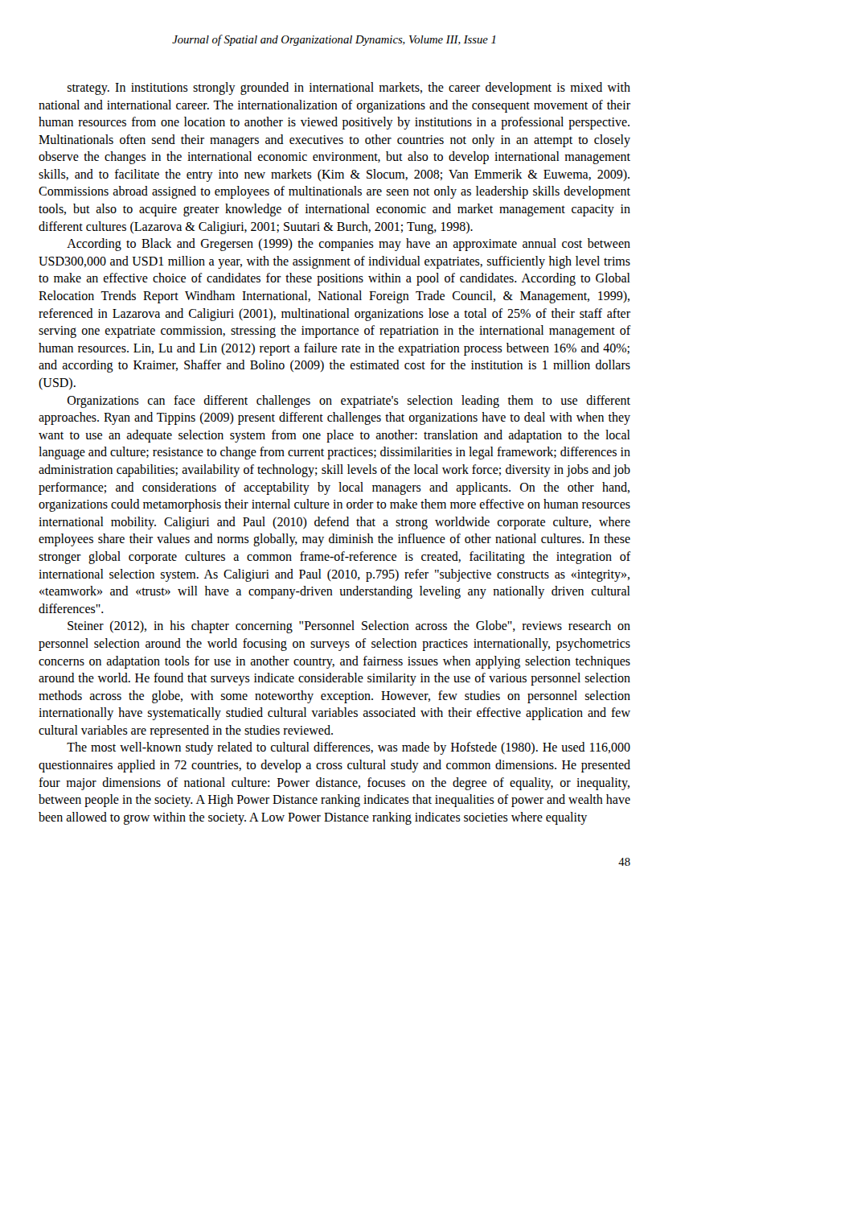Journal of Spatial and Organizational Dynamics, Volume III, Issue 1
strategy. In institutions strongly grounded in international markets, the career development is mixed with national and international career. The internationalization of organizations and the consequent movement of their human resources from one location to another is viewed positively by institutions in a professional perspective. Multinationals often send their managers and executives to other countries not only in an attempt to closely observe the changes in the international economic environment, but also to develop international management skills, and to facilitate the entry into new markets (Kim & Slocum, 2008; Van Emmerik & Euwema, 2009). Commissions abroad assigned to employees of multinationals are seen not only as leadership skills development tools, but also to acquire greater knowledge of international economic and market management capacity in different cultures (Lazarova & Caligiuri, 2001; Suutari & Burch, 2001; Tung, 1998).
According to Black and Gregersen (1999) the companies may have an approximate annual cost between USD300,000 and USD1 million a year, with the assignment of individual expatriates, sufficiently high level trims to make an effective choice of candidates for these positions within a pool of candidates. According to Global Relocation Trends Report Windham International, National Foreign Trade Council, & Management, 1999), referenced in Lazarova and Caligiuri (2001), multinational organizations lose a total of 25% of their staff after serving one expatriate commission, stressing the importance of repatriation in the international management of human resources. Lin, Lu and Lin (2012) report a failure rate in the expatriation process between 16% and 40%; and according to Kraimer, Shaffer and Bolino (2009) the estimated cost for the institution is 1 million dollars (USD).
Organizations can face different challenges on expatriate's selection leading them to use different approaches. Ryan and Tippins (2009) present different challenges that organizations have to deal with when they want to use an adequate selection system from one place to another: translation and adaptation to the local language and culture; resistance to change from current practices; dissimilarities in legal framework; differences in administration capabilities; availability of technology; skill levels of the local work force; diversity in jobs and job performance; and considerations of acceptability by local managers and applicants. On the other hand, organizations could metamorphosis their internal culture in order to make them more effective on human resources international mobility. Caligiuri and Paul (2010) defend that a strong worldwide corporate culture, where employees share their values and norms globally, may diminish the influence of other national cultures. In these stronger global corporate cultures a common frame-of-reference is created, facilitating the integration of international selection system. As Caligiuri and Paul (2010, p.795) refer "subjective constructs as «integrity», «teamwork» and «trust» will have a company-driven understanding leveling any nationally driven cultural differences".
Steiner (2012), in his chapter concerning "Personnel Selection across the Globe", reviews research on personnel selection around the world focusing on surveys of selection practices internationally, psychometrics concerns on adaptation tools for use in another country, and fairness issues when applying selection techniques around the world. He found that surveys indicate considerable similarity in the use of various personnel selection methods across the globe, with some noteworthy exception. However, few studies on personnel selection internationally have systematically studied cultural variables associated with their effective application and few cultural variables are represented in the studies reviewed.
The most well-known study related to cultural differences, was made by Hofstede (1980). He used 116,000 questionnaires applied in 72 countries, to develop a cross cultural study and common dimensions. He presented four major dimensions of national culture: Power distance, focuses on the degree of equality, or inequality, between people in the society. A High Power Distance ranking indicates that inequalities of power and wealth have been allowed to grow within the society. A Low Power Distance ranking indicates societies where equality
48